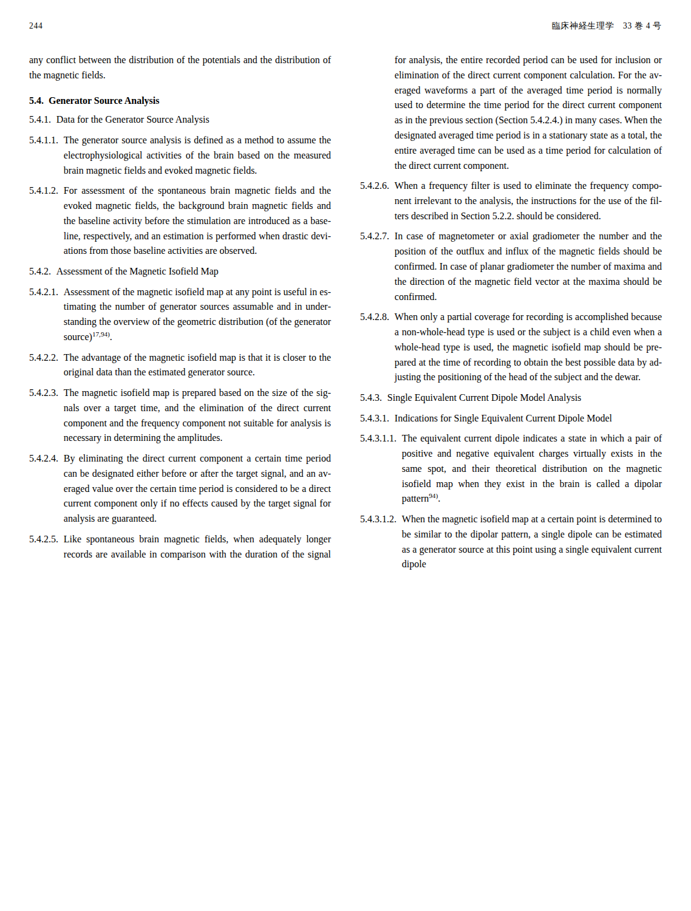244 臨床神経生理学　33 巻 4 号
any conflict between the distribution of the potentials and the distribution of the magnetic fields.
5.4. Generator Source Analysis
5.4.1. Data for the Generator Source Analysis
5.4.1.1. The generator source analysis is defined as a method to assume the electrophysiological activities of the brain based on the measured brain magnetic fields and evoked magnetic fields.
5.4.1.2. For assessment of the spontaneous brain magnetic fields and the evoked magnetic fields, the background brain magnetic fields and the baseline activity before the stimulation are introduced as a baseline, respectively, and an estimation is performed when drastic deviations from those baseline activities are observed.
5.4.2. Assessment of the Magnetic Isofield Map
5.4.2.1. Assessment of the magnetic isofield map at any point is useful in estimating the number of generator sources assumable and in understanding the overview of the geometric distribution (of the generator source)17,94).
5.4.2.2. The advantage of the magnetic isofield map is that it is closer to the original data than the estimated generator source.
5.4.2.3. The magnetic isofield map is prepared based on the size of the signals over a target time, and the elimination of the direct current component and the frequency component not suitable for analysis is necessary in determining the amplitudes.
5.4.2.4. By eliminating the direct current component a certain time period can be designated either before or after the target signal, and an averaged value over the certain time period is considered to be a direct current component only if no effects caused by the target signal for analysis are guaranteed.
5.4.2.5. Like spontaneous brain magnetic fields, when adequately longer records are available in comparison with the duration of the signal for analysis, the entire recorded period can be used for inclusion or elimination of the direct current component calculation. For the averaged waveforms a part of the averaged time period is normally used to determine the time period for the direct current component as in the previous section (Section 5.4.2.4.) in many cases. When the designated averaged time period is in a stationary state as a total, the entire averaged time can be used as a time period for calculation of the direct current component.
5.4.2.6. When a frequency filter is used to eliminate the frequency component irrelevant to the analysis, the instructions for the use of the filters described in Section 5.2.2. should be considered.
5.4.2.7. In case of magnetometer or axial gradiometer the number and the position of the outflux and influx of the magnetic fields should be confirmed. In case of planar gradiometer the number of maxima and the direction of the magnetic field vector at the maxima should be confirmed.
5.4.2.8. When only a partial coverage for recording is accomplished because a non-whole-head type is used or the subject is a child even when a whole-head type is used, the magnetic isofield map should be prepared at the time of recording to obtain the best possible data by adjusting the positioning of the head of the subject and the dewar.
5.4.3. Single Equivalent Current Dipole Model Analysis
5.4.3.1. Indications for Single Equivalent Current Dipole Model
5.4.3.1.1. The equivalent current dipole indicates a state in which a pair of positive and negative equivalent charges virtually exists in the same spot, and their theoretical distribution on the magnetic isofield map when they exist in the brain is called a dipolar pattern94).
5.4.3.1.2. When the magnetic isofield map at a certain point is determined to be similar to the dipolar pattern, a single dipole can be estimated as a generator source at this point using a single equivalent current dipole